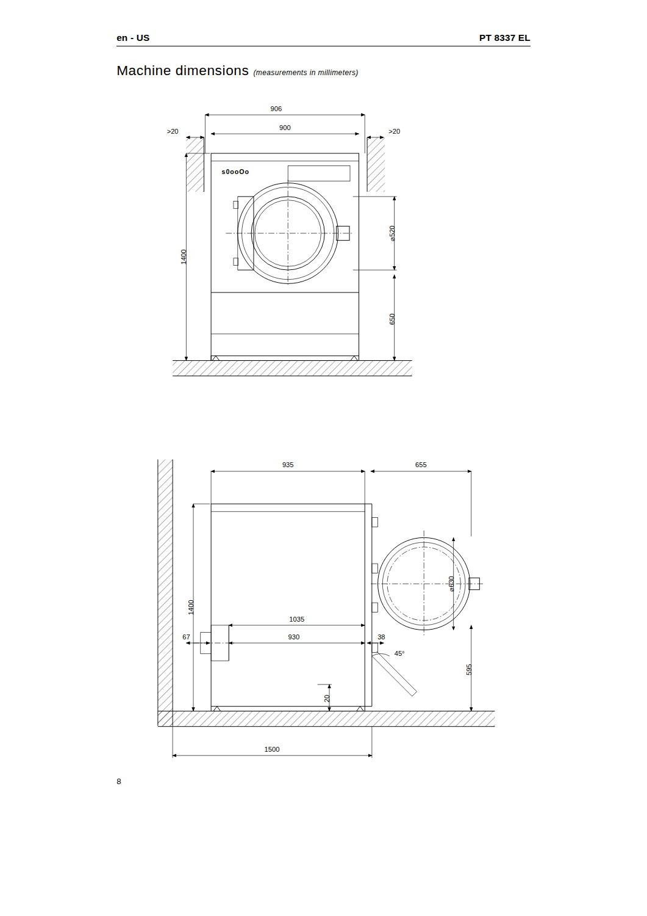en - US
PT 8337 EL
Machine dimensions (measurements in millimeters)
906 900 >20 >20 s0ooOo ⌀520 650 1400
935 655 ⌀630 1035 930 67 38 45° 20 595 1400 1500
8